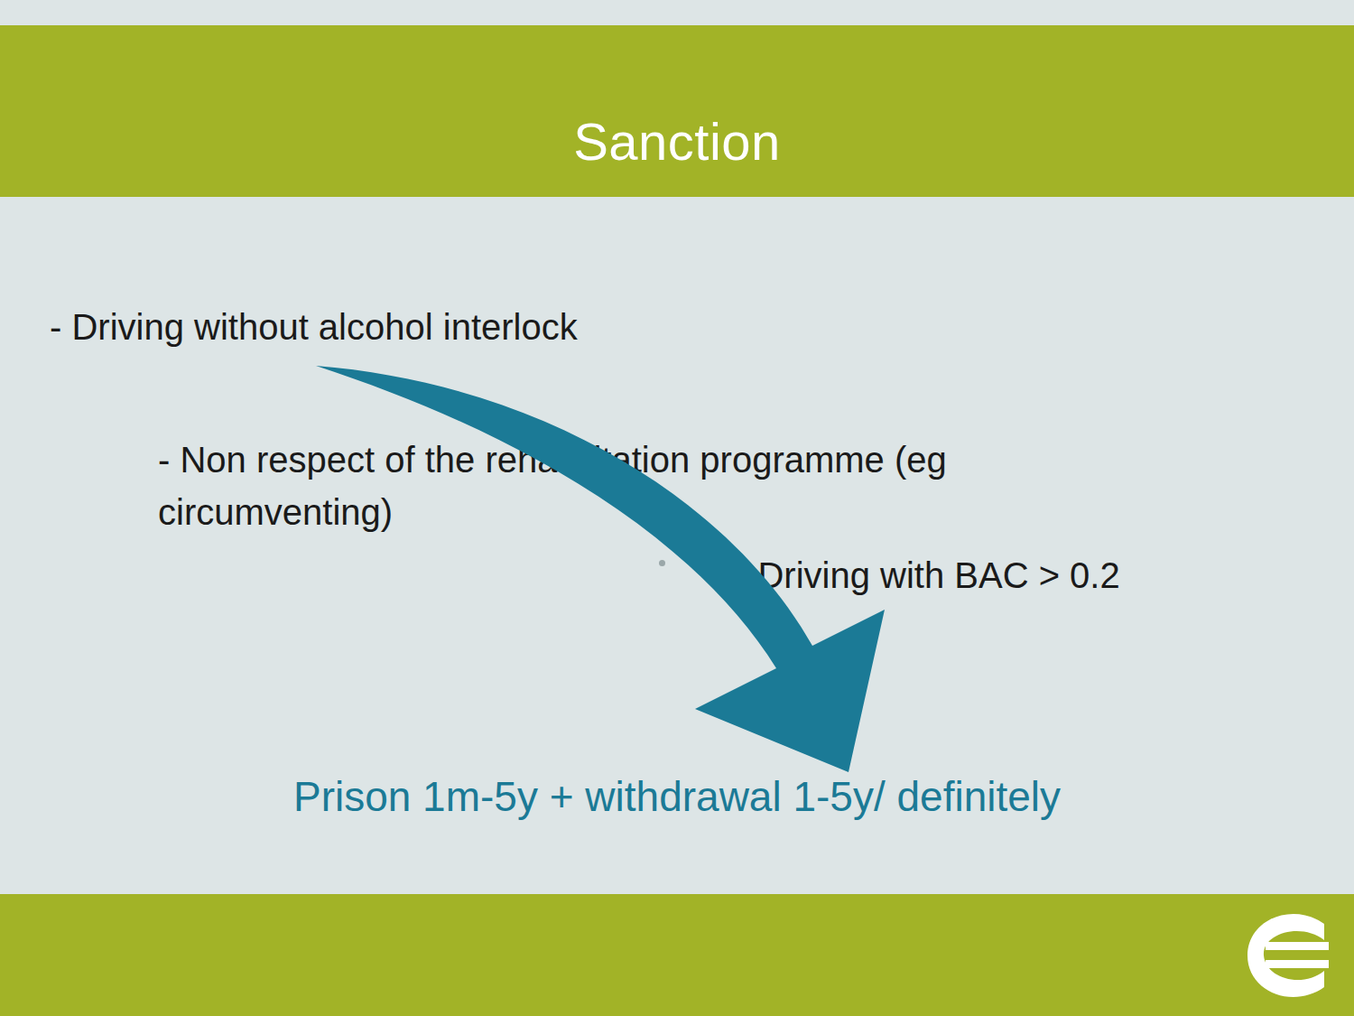Sanction
- Driving without alcohol interlock
- Non respect of the rehabilitation programme (eg circumventing)
- Driving with BAC > 0.2
Prison 1m-5y + withdrawal 1-5y/ definitely